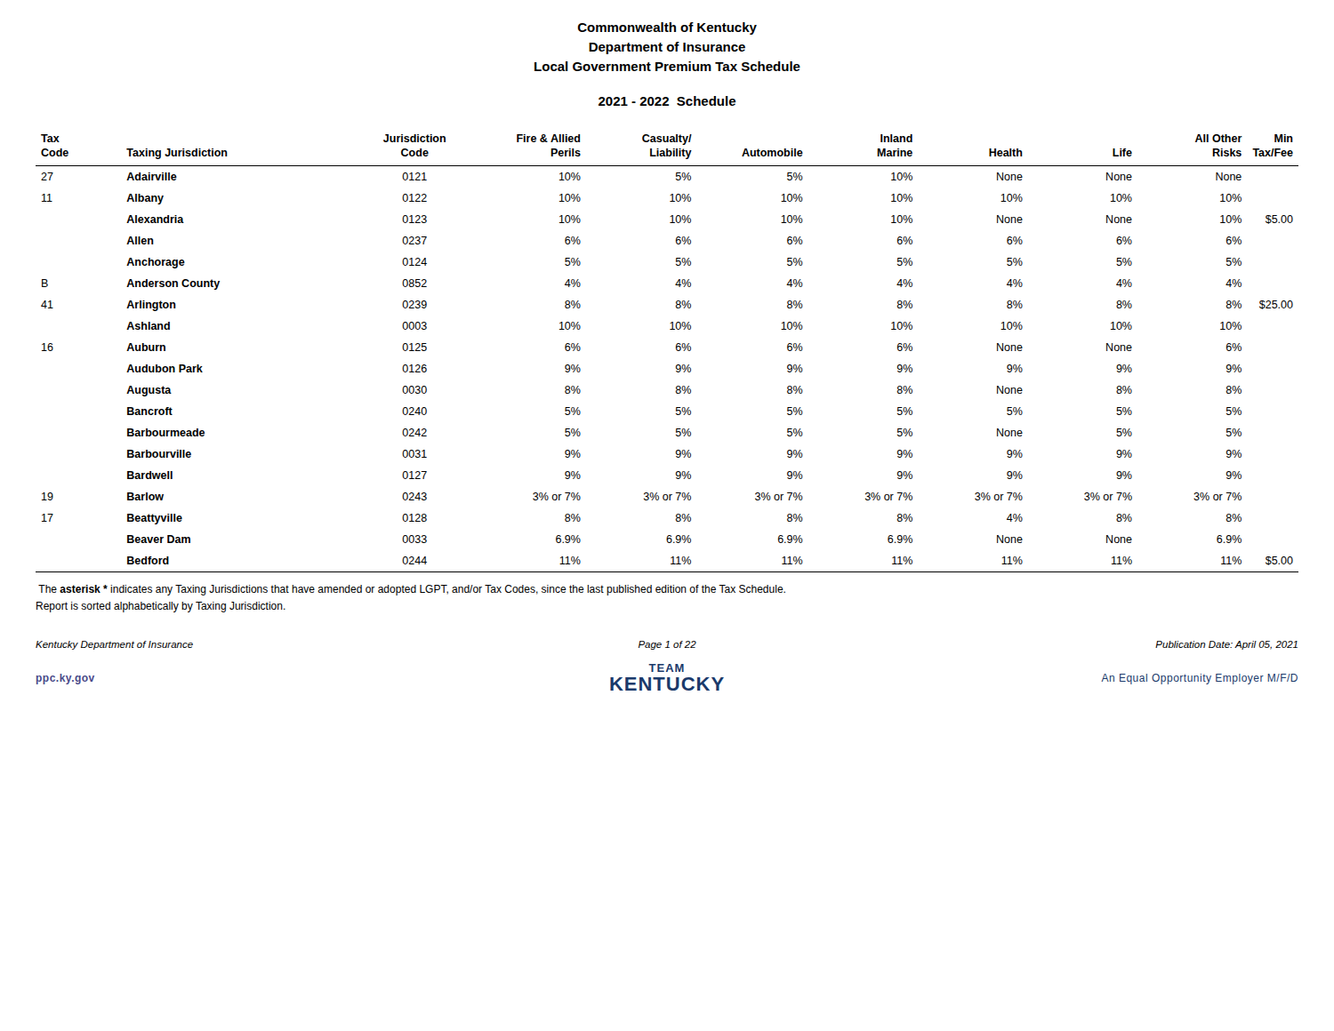Commonwealth of Kentucky
Department of Insurance
Local Government Premium Tax Schedule
2021 - 2022 Schedule
| Tax Code | Taxing Jurisdiction | Jurisdiction Code | Fire & Allied Perils | Casualty/ Liability | Automobile | Inland Marine | Health | Life | All Other Risks | Min Tax/Fee |
| --- | --- | --- | --- | --- | --- | --- | --- | --- | --- | --- |
| 27 | Adairville | 0121 | 10% | 5% | 5% | 10% | None | None | None | |
| 11 | Albany | 0122 | 10% | 10% | 10% | 10% | 10% | 10% | 10% | |
| | Alexandria | 0123 | 10% | 10% | 10% | 10% | None | None | 10% | $5.00 |
| | Allen | 0237 | 6% | 6% | 6% | 6% | 6% | 6% | 6% | |
| | Anchorage | 0124 | 5% | 5% | 5% | 5% | 5% | 5% | 5% | |
| B | Anderson County | 0852 | 4% | 4% | 4% | 4% | 4% | 4% | 4% | |
| 41 | Arlington | 0239 | 8% | 8% | 8% | 8% | 8% | 8% | 8% | $25.00 |
| | Ashland | 0003 | 10% | 10% | 10% | 10% | 10% | 10% | 10% | |
| 16 | Auburn | 0125 | 6% | 6% | 6% | 6% | None | None | 6% | |
| | Audubon Park | 0126 | 9% | 9% | 9% | 9% | 9% | 9% | 9% | |
| | Augusta | 0030 | 8% | 8% | 8% | 8% | None | 8% | 8% | |
| | Bancroft | 0240 | 5% | 5% | 5% | 5% | 5% | 5% | 5% | |
| | Barbourmeade | 0242 | 5% | 5% | 5% | 5% | None | 5% | 5% | |
| | Barbourville | 0031 | 9% | 9% | 9% | 9% | 9% | 9% | 9% | |
| | Bardwell | 0127 | 9% | 9% | 9% | 9% | 9% | 9% | 9% | |
| 19 | Barlow | 0243 | 3% or 7% | 3% or 7% | 3% or 7% | 3% or 7% | 3% or 7% | 3% or 7% | 3% or 7% | |
| 17 | Beattyville | 0128 | 8% | 8% | 8% | 8% | 4% | 8% | 8% | |
| | Beaver Dam | 0033 | 6.9% | 6.9% | 6.9% | 6.9% | None | None | 6.9% | |
| | Bedford | 0244 | 11% | 11% | 11% | 11% | 11% | 11% | 11% | $5.00 |
The asterisk * indicates any Taxing Jurisdictions that have amended or adopted LGPT, and/or Tax Codes, since the last published edition of the Tax Schedule.
Report is sorted alphabetically by Taxing Jurisdiction.
Kentucky Department of Insurance
Page 1 of 22
Publication Date: April 05, 2021
ppc.ky.gov
TEAM
KENTUCKY
An Equal Opportunity Employer M/F/D